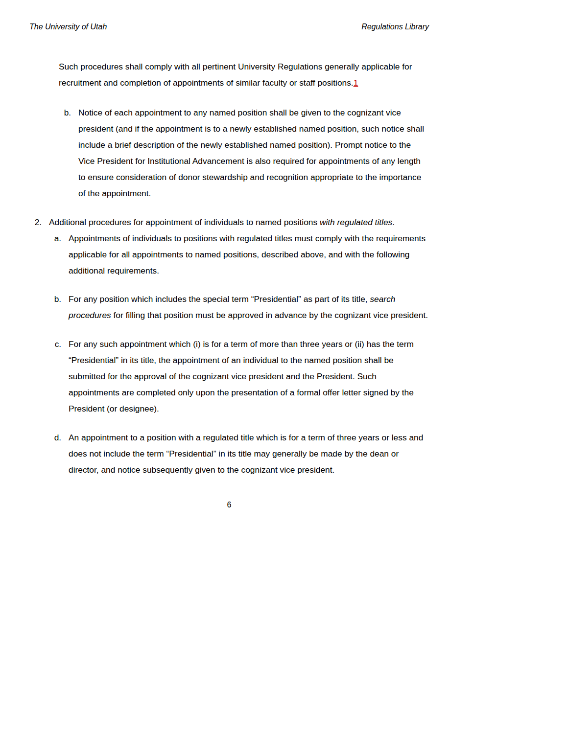The University of Utah Regulations Library
Such procedures shall comply with all pertinent University Regulations generally applicable for recruitment and completion of appointments of similar faculty or staff positions.1
Notice of each appointment to any named position shall be given to the cognizant vice president (and if the appointment is to a newly established named position, such notice shall include a brief description of the newly established named position). Prompt notice to the Vice President for Institutional Advancement is also required for appointments of any length to ensure consideration of donor stewardship and recognition appropriate to the importance of the appointment.
Additional procedures for appointment of individuals to named positions with regulated titles.
Appointments of individuals to positions with regulated titles must comply with the requirements applicable for all appointments to named positions, described above, and with the following additional requirements.
For any position which includes the special term “Presidential” as part of its title, search procedures for filling that position must be approved in advance by the cognizant vice president.
For any such appointment which (i) is for a term of more than three years or (ii) has the term “Presidential” in its title, the appointment of an individual to the named position shall be submitted for the approval of the cognizant vice president and the President. Such appointments are completed only upon the presentation of a formal offer letter signed by the President (or designee).
An appointment to a position with a regulated title which is for a term of three years or less and does not include the term “Presidential” in its title may generally be made by the dean or director, and notice subsequently given to the cognizant vice president.
6